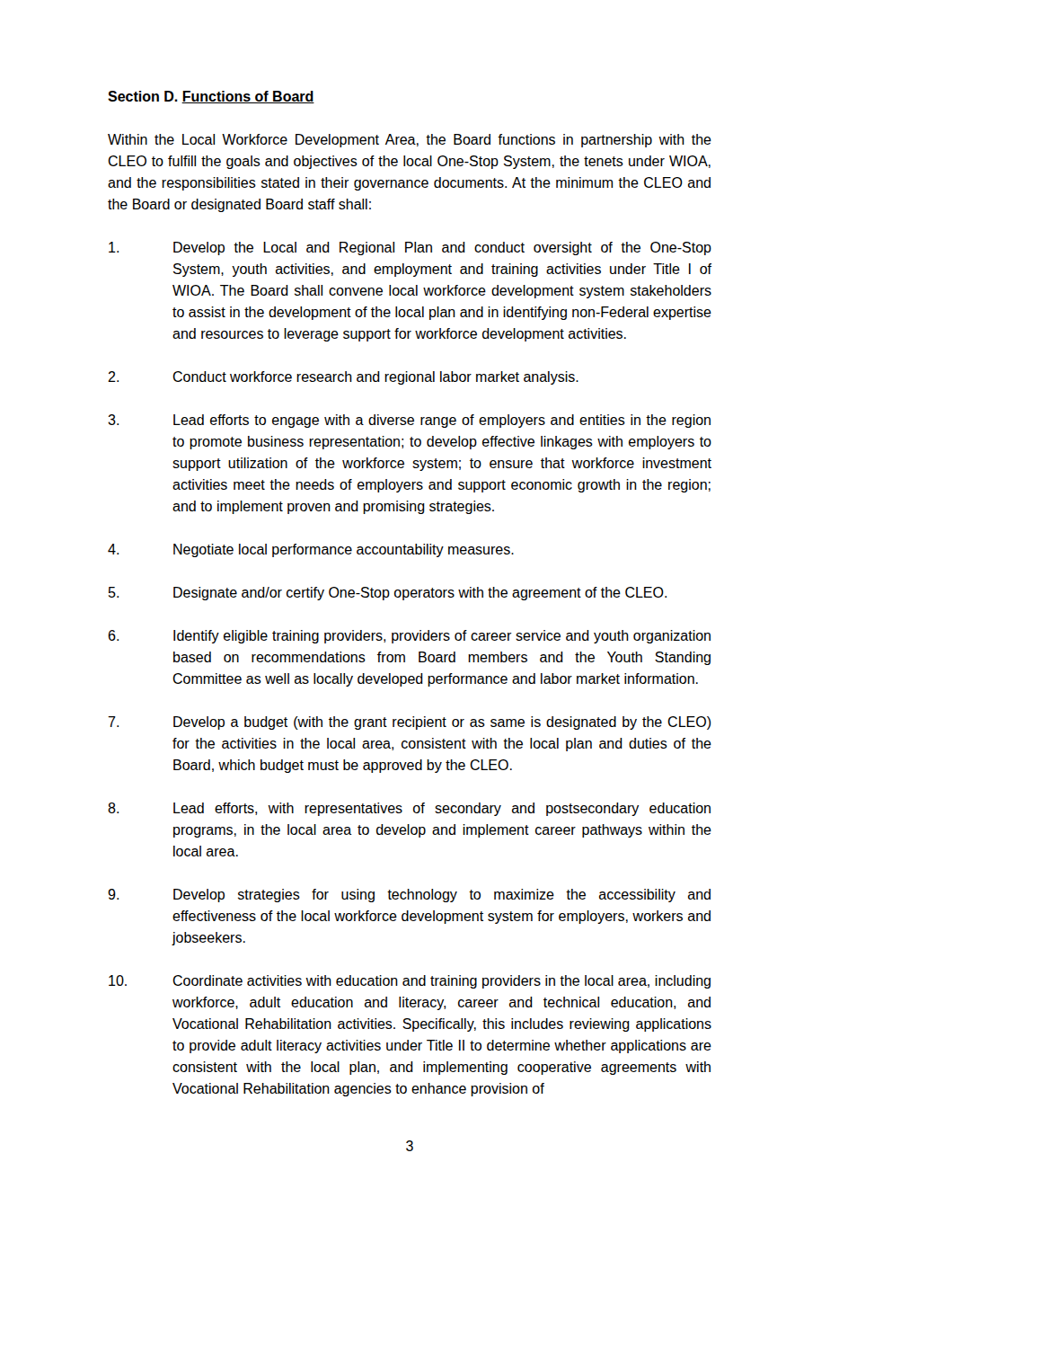Section D. Functions of Board
Within the Local Workforce Development Area, the Board functions in partnership with the CLEO to fulfill the goals and objectives of the local One-Stop System, the tenets under WIOA, and the responsibilities stated in their governance documents. At the minimum the CLEO and the Board or designated Board staff shall:
1. Develop the Local and Regional Plan and conduct oversight of the One-Stop System, youth activities, and employment and training activities under Title I of WIOA. The Board shall convene local workforce development system stakeholders to assist in the development of the local plan and in identifying non-Federal expertise and resources to leverage support for workforce development activities.
2. Conduct workforce research and regional labor market analysis.
3. Lead efforts to engage with a diverse range of employers and entities in the region to promote business representation; to develop effective linkages with employers to support utilization of the workforce system; to ensure that workforce investment activities meet the needs of employers and support economic growth in the region; and to implement proven and promising strategies.
4. Negotiate local performance accountability measures.
5. Designate and/or certify One-Stop operators with the agreement of the CLEO.
6. Identify eligible training providers, providers of career service and youth organization based on recommendations from Board members and the Youth Standing Committee as well as locally developed performance and labor market information.
7. Develop a budget (with the grant recipient or as same is designated by the CLEO) for the activities in the local area, consistent with the local plan and duties of the Board, which budget must be approved by the CLEO.
8. Lead efforts, with representatives of secondary and postsecondary education programs, in the local area to develop and implement career pathways within the local area.
9. Develop strategies for using technology to maximize the accessibility and effectiveness of the local workforce development system for employers, workers and jobseekers.
10. Coordinate activities with education and training providers in the local area, including workforce, adult education and literacy, career and technical education, and Vocational Rehabilitation activities. Specifically, this includes reviewing applications to provide adult literacy activities under Title II to determine whether applications are consistent with the local plan, and implementing cooperative agreements with Vocational Rehabilitation agencies to enhance provision of
3